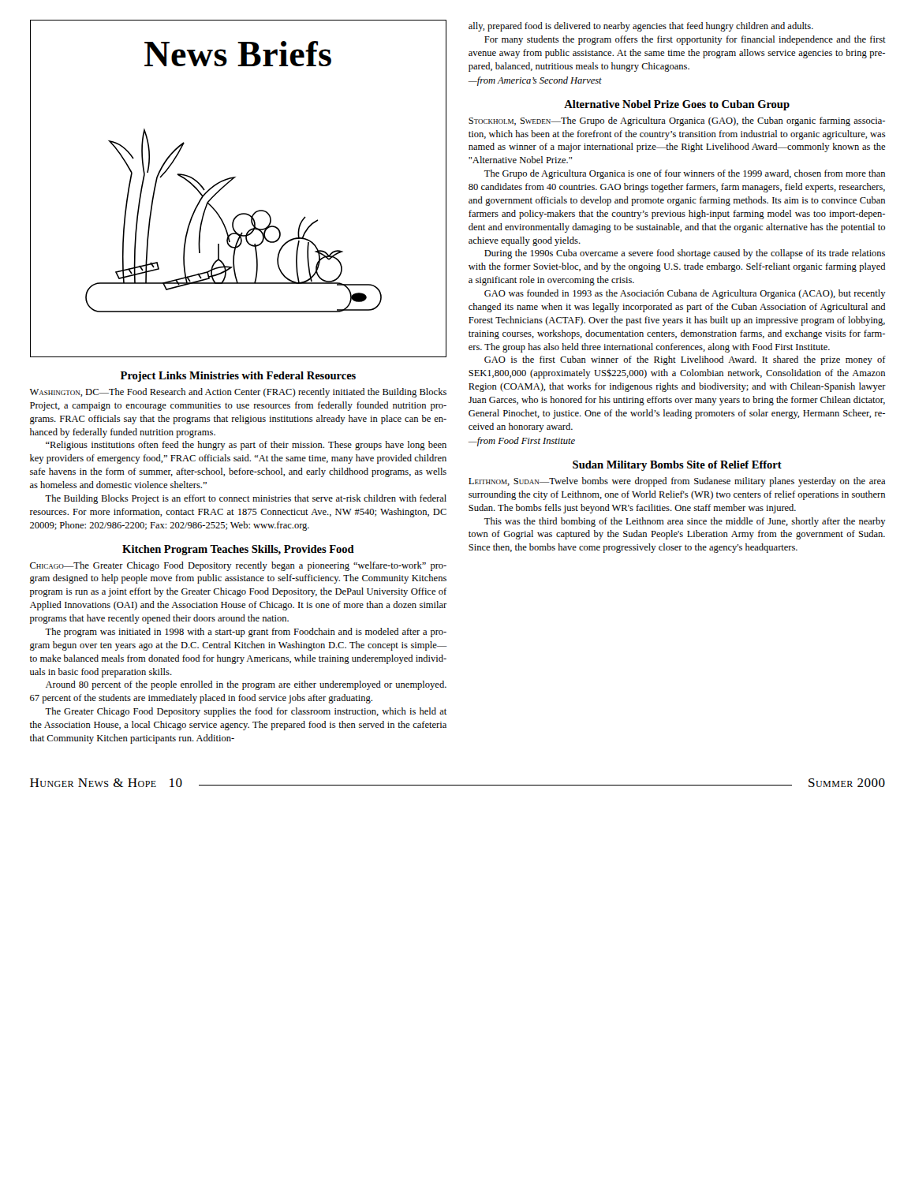News Briefs
Project Links Ministries with Federal Resources
Washington, DC—The Food Research and Action Center (FRAC) recently initiated the Building Blocks Project, a campaign to encourage communities to use resources from federally founded nutrition programs. FRAC officials say that the programs that religious institutions already have in place can be enhanced by federally funded nutrition programs.
“Religious institutions often feed the hungry as part of their mission. These groups have long been key providers of emergency food,” FRAC officials said. “At the same time, many have provided children safe havens in the form of summer, after-school, before-school, and early childhood programs, as wells as homeless and domestic violence shelters.”
The Building Blocks Project is an effort to connect ministries that serve at-risk children with federal resources. For more information, contact FRAC at 1875 Connecticut Ave., NW #540; Washington, DC 20009; Phone: 202/986-2200; Fax: 202/986-2525; Web: www.frac.org.
Kitchen Program Teaches Skills, Provides Food
Chicago—The Greater Chicago Food Depository recently began a pioneering “welfare-to-work” program designed to help people move from public assistance to self-sufficiency. The Community Kitchens program is run as a joint effort by the Greater Chicago Food Depository, the DePaul University Office of Applied Innovations (OAI) and the Association House of Chicago. It is one of more than a dozen similar programs that have recently opened their doors around the nation.
The program was initiated in 1998 with a start-up grant from Foodchain and is modeled after a program begun over ten years ago at the D.C. Central Kitchen in Washington D.C. The concept is simple—to make balanced meals from donated food for hungry Americans, while training underemployed individuals in basic food preparation skills.
Around 80 percent of the people enrolled in the program are either underemployed or unemployed. 67 percent of the students are immediately placed in food service jobs after graduating.
The Greater Chicago Food Depository supplies the food for classroom instruction, which is held at the Association House, a local Chicago service agency. The prepared food is then served in the cafeteria that Community Kitchen participants run. Addition-
ally, prepared food is delivered to nearby agencies that feed hungry children and adults.
For many students the program offers the first opportunity for financial independence and the first avenue away from public assistance. At the same time the program allows service agencies to bring prepared, balanced, nutritious meals to hungry Chicagoans.
—from America’s Second Harvest
Alternative Nobel Prize Goes to Cuban Group
Stockholm, Sweden—The Grupo de Agricultura Organica (GAO), the Cuban organic farming association, which has been at the forefront of the country’s transition from industrial to organic agriculture, was named as winner of a major international prize—the Right Livelihood Award—commonly known as the "Alternative Nobel Prize."
The Grupo de Agricultura Organica is one of four winners of the 1999 award, chosen from more than 80 candidates from 40 countries. GAO brings together farmers, farm managers, field experts, researchers, and government officials to develop and promote organic farming methods. Its aim is to convince Cuban farmers and policy-makers that the country’s previous high-input farming model was too import-dependent and environmentally damaging to be sustainable, and that the organic alternative has the potential to achieve equally good yields.
During the 1990s Cuba overcame a severe food shortage caused by the collapse of its trade relations with the former Soviet-bloc, and by the ongoing U.S. trade embargo. Self-reliant organic farming played a significant role in overcoming the crisis.
GAO was founded in 1993 as the Asociación Cubana de Agricultura Organica (ACAO), but recently changed its name when it was legally incorporated as part of the Cuban Association of Agricultural and Forest Technicians (ACTAF). Over the past five years it has built up an impressive program of lobbying, training courses, workshops, documentation centers, demonstration farms, and exchange visits for farmers. The group has also held three international conferences, along with Food First Institute.
GAO is the first Cuban winner of the Right Livelihood Award. It shared the prize money of SEK1,800,000 (approximately US$225,000) with a Colombian network, Consolidation of the Amazon Region (COAMA), that works for indigenous rights and biodiversity; and with Chilean-Spanish lawyer Juan Garces, who is honored for his untiring efforts over many years to bring the former Chilean dictator, General Pinochet, to justice. One of the world’s leading promoters of solar energy, Hermann Scheer, received an honorary award.
—from Food First Institute
Sudan Military Bombs Site of Relief Effort
Leithnom, Sudan—Twelve bombs were dropped from Sudanese military planes yesterday on the area surrounding the city of Leithnom, one of World Relief's (WR) two centers of relief operations in southern Sudan. The bombs fells just beyond WR's facilities. One staff member was injured.
This was the third bombing of the Leithnom area since the middle of June, shortly after the nearby town of Gogrial was captured by the Sudan People's Liberation Army from the government of Sudan. Since then, the bombs have come progressively closer to the agency's headquarters.
Hunger News & Hope 10
Summer 2000